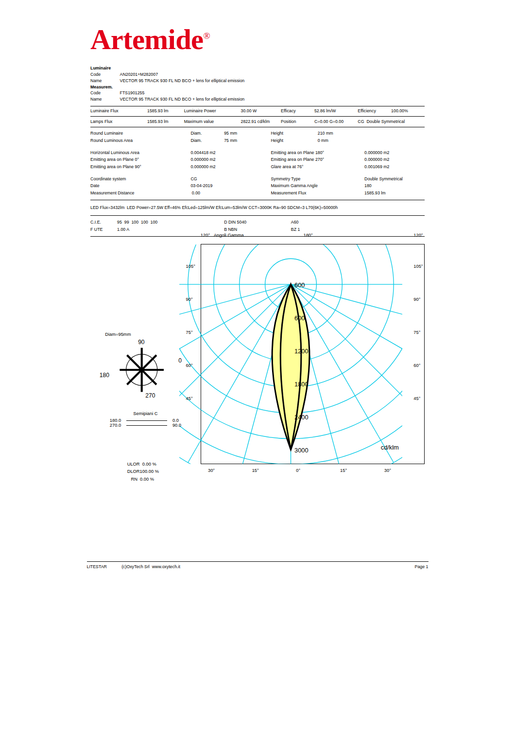Artemide®
| Luminaire | |
| Code | AN20201+M282007 |
| Name | VECTOR 95 TRACK 930 FL ND BCO + lens for elliptical emission |
| Measurem. | |
| Code | FTS1901255 |
| Name | VECTOR 95 TRACK 930 FL ND BCO + lens for elliptical emission |
| Luminaire Flux | 1585.93 lm | Luminaire Power | 30.00 W | Efficacy | 52.86 lm/W | Efficiency | 100.00% |
| Lamps Flux | 1585.93 lm | Maximum value | 2822.91 cd/klm | Position | C=0.00 G=0.00 | CG Double Symmetrical |
| Round Luminaire | Diam. | 95 mm | Height | 210 mm | |
| Round Luminous Area | Diam. | 75 mm | Height | 0 mm | |
| Horizontal Luminous Area | 0.004418 m2 | Emitting area on Plane 180° | 0.000000 m2 |
| Emitting area on Plane 0° | 0.000000 m2 | Emitting area on Plane 270° | 0.000000 m2 |
| Emitting area on Plane 90° | 0.000000 m2 | Glare area at 76° | 0.001069 m2 |
| Coordinate system | CG | Symmetry Type | Double Symmetrical |
| Date | 03-04-2019 | Maximum Gamma Angle | 180 |
| Measurement Distance | 0.00 | Measurement Flux | 1585.93 lm |
LED Flux=3432lm LED Power=27.5W Eff=46% EfcLed=125lm/W EfcLum=53lm/W CCT=3000K Ra=90 SDCM=3 L70(6K)=50000h
| C.I.E. | 95 99 100 100 100 | D DIN 5040 | A60 | |
| F UTE | 1.00 A | B NBN | BZ 1 | |
600 600 1200 1800 2400 3000 cd/klm
120° Angoli Gamma
180°
120°
105°
90°
75°
60°
45°
105°
90°
75°
60°
45°
30°
15°
0°
15°
30°
Diam=95mm
90 0 180 270
Semipiani C
| 180.0 | | 0.0 |
| 270.0 | | 90.0 |
ULOR 0.00 %
DLOR100.00 %
RN 0.00 %
LITESTAR
(c)OxyTech Srl www.oxytech.it
Page 1